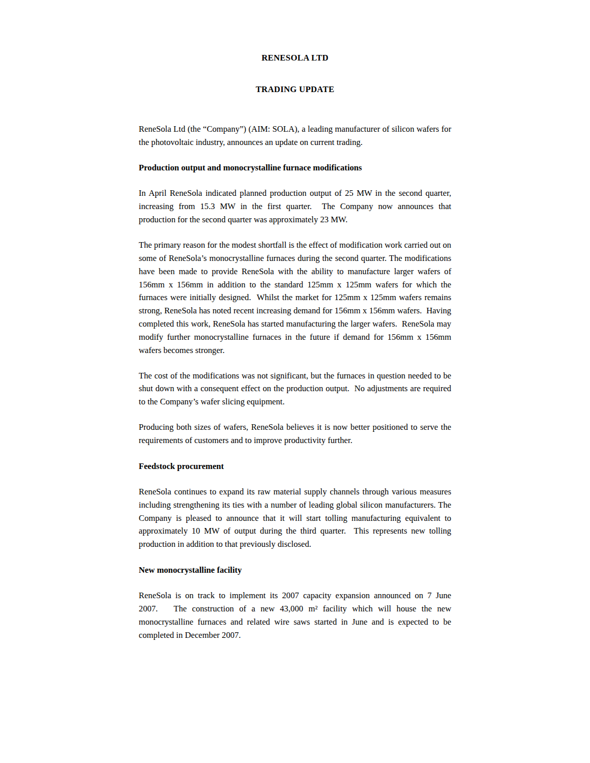RENESOLA LTD
TRADING UPDATE
ReneSola Ltd (the “Company”) (AIM: SOLA), a leading manufacturer of silicon wafers for the photovoltaic industry, announces an update on current trading.
Production output and monocrystalline furnace modifications
In April ReneSola indicated planned production output of 25 MW in the second quarter, increasing from 15.3 MW in the first quarter. The Company now announces that production for the second quarter was approximately 23 MW.
The primary reason for the modest shortfall is the effect of modification work carried out on some of ReneSola’s monocrystalline furnaces during the second quarter. The modifications have been made to provide ReneSola with the ability to manufacture larger wafers of 156mm x 156mm in addition to the standard 125mm x 125mm wafers for which the furnaces were initially designed. Whilst the market for 125mm x 125mm wafers remains strong, ReneSola has noted recent increasing demand for 156mm x 156mm wafers. Having completed this work, ReneSola has started manufacturing the larger wafers. ReneSola may modify further monocrystalline furnaces in the future if demand for 156mm x 156mm wafers becomes stronger.
The cost of the modifications was not significant, but the furnaces in question needed to be shut down with a consequent effect on the production output. No adjustments are required to the Company’s wafer slicing equipment.
Producing both sizes of wafers, ReneSola believes it is now better positioned to serve the requirements of customers and to improve productivity further.
Feedstock procurement
ReneSola continues to expand its raw material supply channels through various measures including strengthening its ties with a number of leading global silicon manufacturers. The Company is pleased to announce that it will start tolling manufacturing equivalent to approximately 10 MW of output during the third quarter. This represents new tolling production in addition to that previously disclosed.
New monocrystalline facility
ReneSola is on track to implement its 2007 capacity expansion announced on 7 June 2007. The construction of a new 43,000 m² facility which will house the new monocrystalline furnaces and related wire saws started in June and is expected to be completed in December 2007.